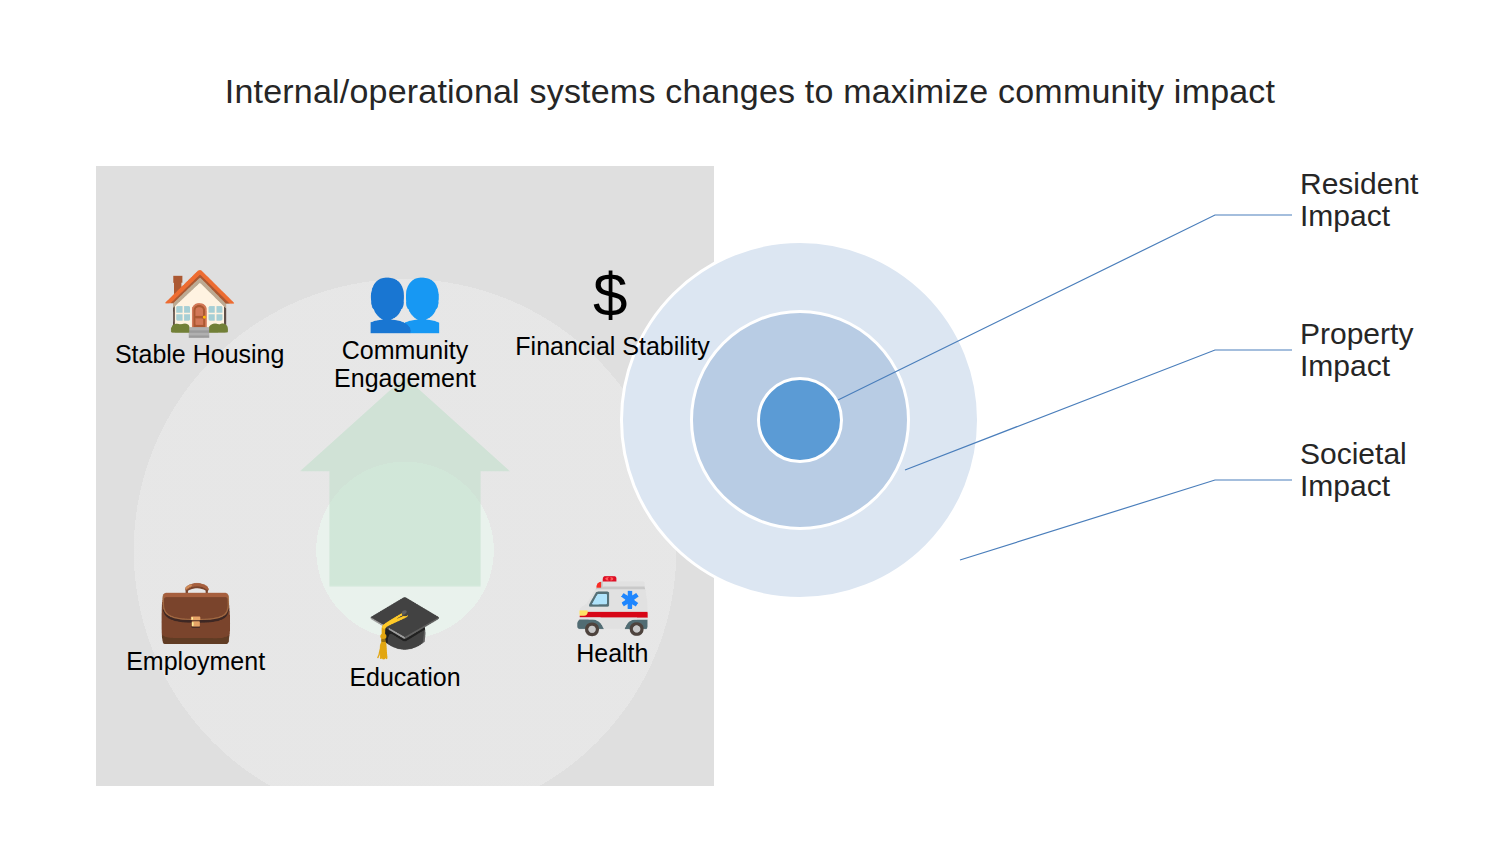Internal/operational systems changes to maximize community impact
🏠 Stable Housing
👥 Community Engagement
$ Financial Stability
💼 Employment
🎓 Education
🚑 Health
Resident Impact
Property Impact
Societal Impact